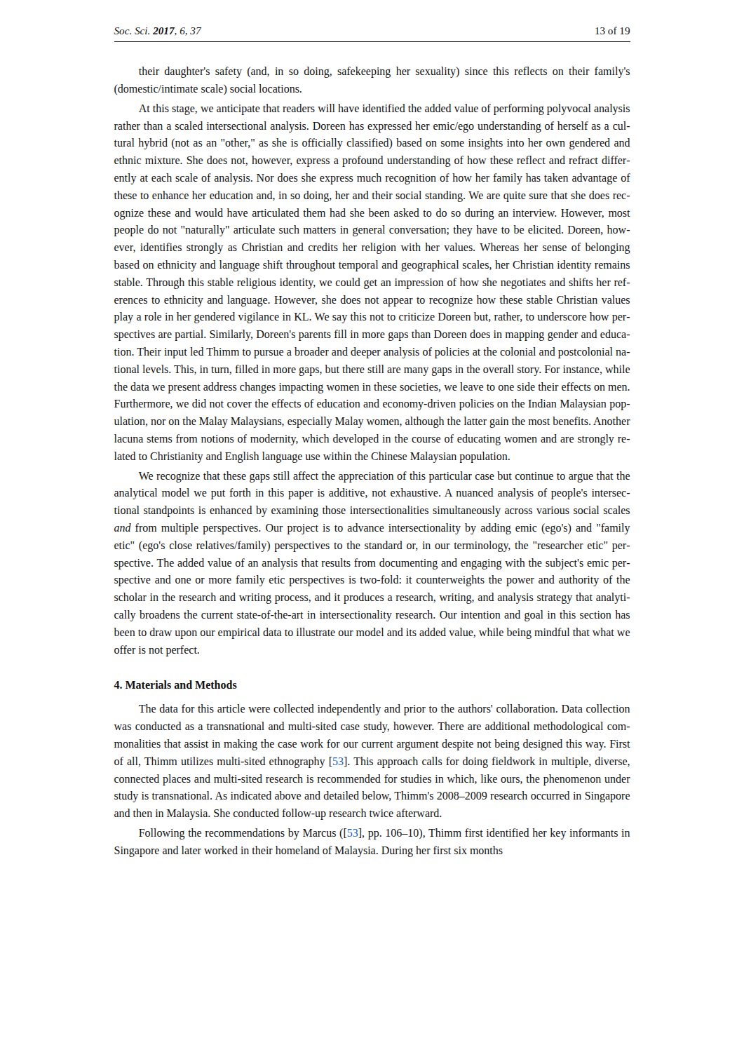Soc. Sci. 2017, 6, 37 13 of 19
their daughter's safety (and, in so doing, safekeeping her sexuality) since this reflects on their family's (domestic/intimate scale) social locations.
At this stage, we anticipate that readers will have identified the added value of performing polyvocal analysis rather than a scaled intersectional analysis. Doreen has expressed her emic/ego understanding of herself as a cultural hybrid (not as an "other," as she is officially classified) based on some insights into her own gendered and ethnic mixture. She does not, however, express a profound understanding of how these reflect and refract differently at each scale of analysis. Nor does she express much recognition of how her family has taken advantage of these to enhance her education and, in so doing, her and their social standing. We are quite sure that she does recognize these and would have articulated them had she been asked to do so during an interview. However, most people do not "naturally" articulate such matters in general conversation; they have to be elicited. Doreen, however, identifies strongly as Christian and credits her religion with her values. Whereas her sense of belonging based on ethnicity and language shift throughout temporal and geographical scales, her Christian identity remains stable. Through this stable religious identity, we could get an impression of how she negotiates and shifts her references to ethnicity and language. However, she does not appear to recognize how these stable Christian values play a role in her gendered vigilance in KL. We say this not to criticize Doreen but, rather, to underscore how perspectives are partial. Similarly, Doreen's parents fill in more gaps than Doreen does in mapping gender and education. Their input led Thimm to pursue a broader and deeper analysis of policies at the colonial and postcolonial national levels. This, in turn, filled in more gaps, but there still are many gaps in the overall story. For instance, while the data we present address changes impacting women in these societies, we leave to one side their effects on men. Furthermore, we did not cover the effects of education and economy-driven policies on the Indian Malaysian population, nor on the Malay Malaysians, especially Malay women, although the latter gain the most benefits. Another lacuna stems from notions of modernity, which developed in the course of educating women and are strongly related to Christianity and English language use within the Chinese Malaysian population.
We recognize that these gaps still affect the appreciation of this particular case but continue to argue that the analytical model we put forth in this paper is additive, not exhaustive. A nuanced analysis of people's intersectional standpoints is enhanced by examining those intersectionalities simultaneously across various social scales and from multiple perspectives. Our project is to advance intersectionality by adding emic (ego's) and "family etic" (ego's close relatives/family) perspectives to the standard or, in our terminology, the "researcher etic" perspective. The added value of an analysis that results from documenting and engaging with the subject's emic perspective and one or more family etic perspectives is two-fold: it counterweights the power and authority of the scholar in the research and writing process, and it produces a research, writing, and analysis strategy that analytically broadens the current state-of-the-art in intersectionality research. Our intention and goal in this section has been to draw upon our empirical data to illustrate our model and its added value, while being mindful that what we offer is not perfect.
4. Materials and Methods
The data for this article were collected independently and prior to the authors' collaboration. Data collection was conducted as a transnational and multi-sited case study, however. There are additional methodological commonalities that assist in making the case work for our current argument despite not being designed this way. First of all, Thimm utilizes multi-sited ethnography [53]. This approach calls for doing fieldwork in multiple, diverse, connected places and multi-sited research is recommended for studies in which, like ours, the phenomenon under study is transnational. As indicated above and detailed below, Thimm's 2008–2009 research occurred in Singapore and then in Malaysia. She conducted follow-up research twice afterward.
Following the recommendations by Marcus ([53], pp. 106–10), Thimm first identified her key informants in Singapore and later worked in their homeland of Malaysia. During her first six months